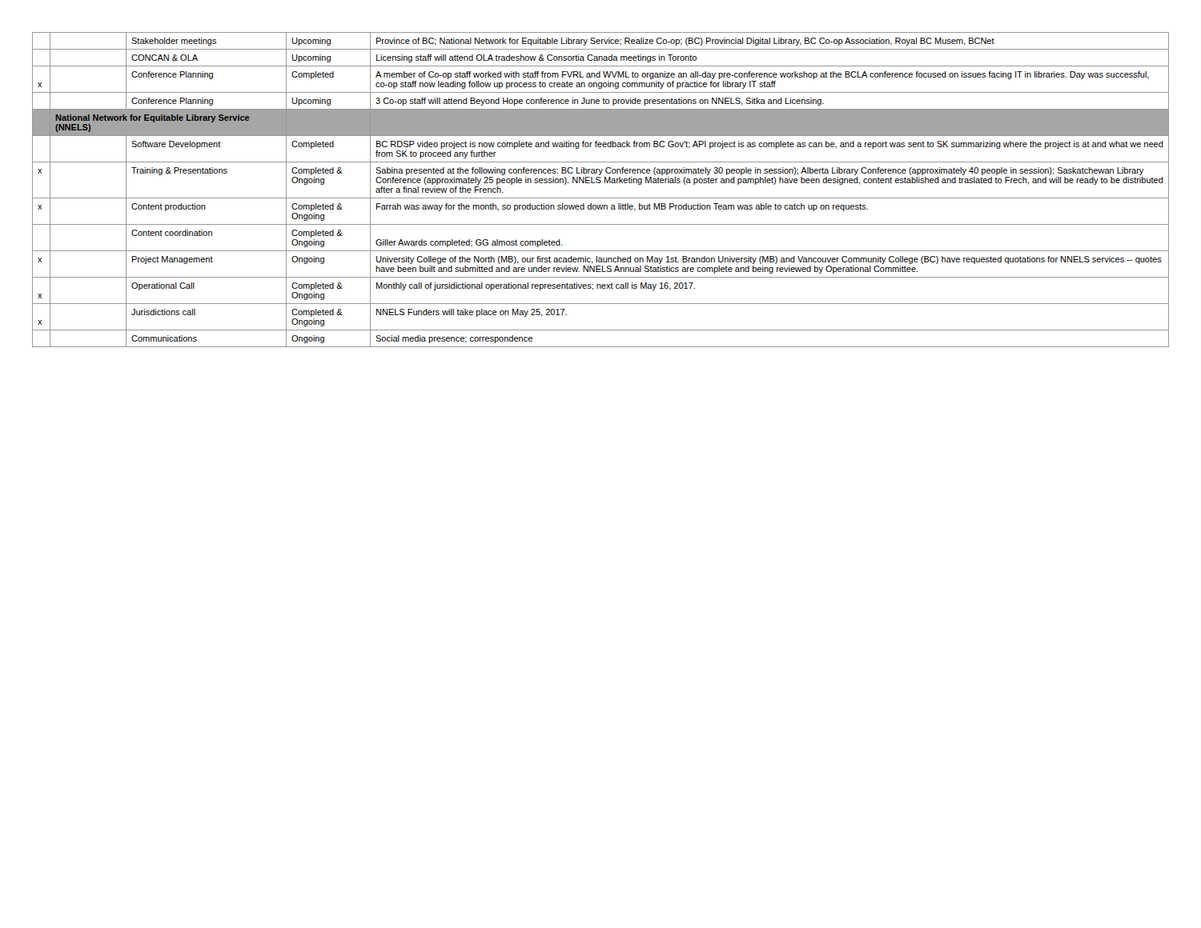| | | Stakeholder meetings | Upcoming | Province of BC; National Network for Equitable Library Service; Realize Co-op; (BC) Provincial Digital Library, BC Co-op Association, Royal BC Musem, BCNet |
| | | CONCAN & OLA | Upcoming | Licensing staff will attend OLA tradeshow & Consortia Canada meetings in Toronto |
| x | | Conference Planning | Completed | A member of Co-op staff worked with staff from FVRL and WVML to organize an all-day pre-conference workshop at the BCLA conference focused on issues facing IT in libraries. Day was successful, co-op staff now leading follow up process to create an ongoing community of practice for library IT staff |
| | | Conference Planning | Upcoming | 3 Co-op staff will attend Beyond Hope conference in June to provide presentations on NNELS, Sitka and Licensing. |
| | National Network for Equitable Library Service (NNELS) | | |
| | | Software Development | Completed | BC RDSP video project is now complete and waiting for feedback from BC Gov't; API project is as complete as can be, and a report was sent to SK summarizing where the project is at and what we need from SK to proceed any further |
| x | | Training & Presentations | Completed & Ongoing | Sabina presented at the following conferences: BC Library Conference (approximately 30 people in session); Alberta Library Conference (approximately 40 people in session); Saskatchewan Library Conference (approximately 25 people in session). NNELS Marketing Materials (a poster and pamphlet) have been designed, content established and traslated to Frech, and will be ready to be distributed after a final review of the French. |
| x | | Content production | Completed & Ongoing | Farrah was away for the month, so production slowed down a little, but MB Production Team was able to catch up on requests. |
| | | Content coordination | Completed & Ongoing | Giller Awards completed; GG almost completed. |
| x | | Project Management | Ongoing | University College of the North (MB), our first academic, launched on May 1st. Brandon University (MB) and Vancouver Community College (BC) have requested quotations for NNELS services -- quotes have been built and submitted and are under review. NNELS Annual Statistics are complete and being reviewed by Operational Committee. |
| x | | Operational Call | Completed & Ongoing | Monthly call of jursidictional operational representatives; next call is May 16, 2017. |
| x | | Jurisdictions call | Completed & Ongoing | NNELS Funders will take place on May 25, 2017. |
| | | Communications | Ongoing | Social media presence; correspondence |